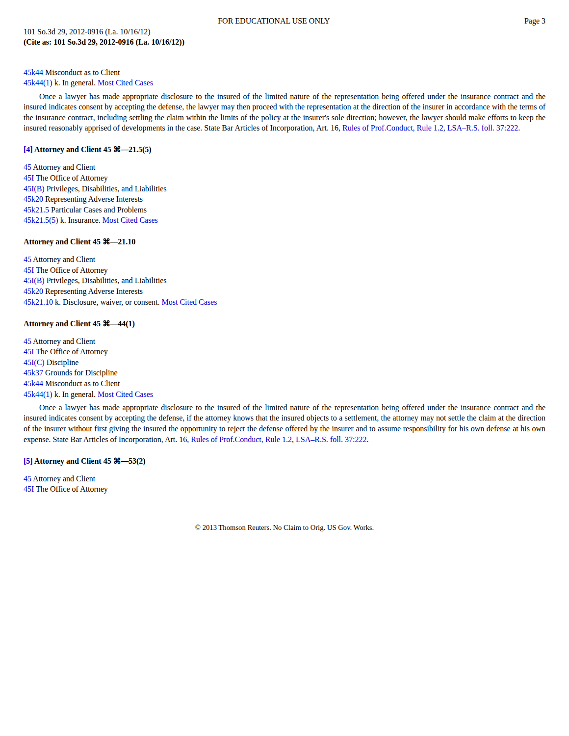FOR EDUCATIONAL USE ONLY Page 3
101 So.3d 29, 2012-0916 (La. 10/16/12)
(Cite as: 101 So.3d 29, 2012-0916 (La. 10/16/12))
45k44 Misconduct as to Client
45k44(1) k. In general. Most Cited Cases
Once a lawyer has made appropriate disclosure to the insured of the limited nature of the representation being offered under the insurance contract and the insured indicates consent by accepting the defense, the lawyer may then proceed with the representation at the direction of the insurer in accordance with the terms of the insurance contract, including settling the claim within the limits of the policy at the insurer's sole direction; however, the lawyer should make efforts to keep the insured reasonably apprised of developments in the case. State Bar Articles of Incorporation, Art. 16, Rules of Prof.Conduct, Rule 1.2, LSA–R.S. foll. 37:222.
[4] Attorney and Client 45 ⌘—21.5(5)
45 Attorney and Client
45I The Office of Attorney
45I(B) Privileges, Disabilities, and Liabilities
45k20 Representing Adverse Interests
45k21.5 Particular Cases and Problems
45k21.5(5) k. Insurance. Most Cited Cases
Attorney and Client 45 ⌘—21.10
45 Attorney and Client
45I The Office of Attorney
45I(B) Privileges, Disabilities, and Liabilities
45k20 Representing Adverse Interests
45k21.10 k. Disclosure, waiver, or consent. Most Cited Cases
Attorney and Client 45 ⌘—44(1)
45 Attorney and Client
45I The Office of Attorney
45I(C) Discipline
45k37 Grounds for Discipline
45k44 Misconduct as to Client
45k44(1) k. In general. Most Cited Cases
Once a lawyer has made appropriate disclosure to the insured of the limited nature of the representation being offered under the insurance contract and the insured indicates consent by accepting the defense, if the attorney knows that the insured objects to a settlement, the attorney may not settle the claim at the direction of the insurer without first giving the insured the opportunity to reject the defense offered by the insurer and to assume responsibility for his own defense at his own expense. State Bar Articles of Incorporation, Art. 16, Rules of Prof.Conduct, Rule 1.2, LSA–R.S. foll. 37:222.
[5] Attorney and Client 45 ⌘—53(2)
45 Attorney and Client
45I The Office of Attorney
© 2013 Thomson Reuters. No Claim to Orig. US Gov. Works.